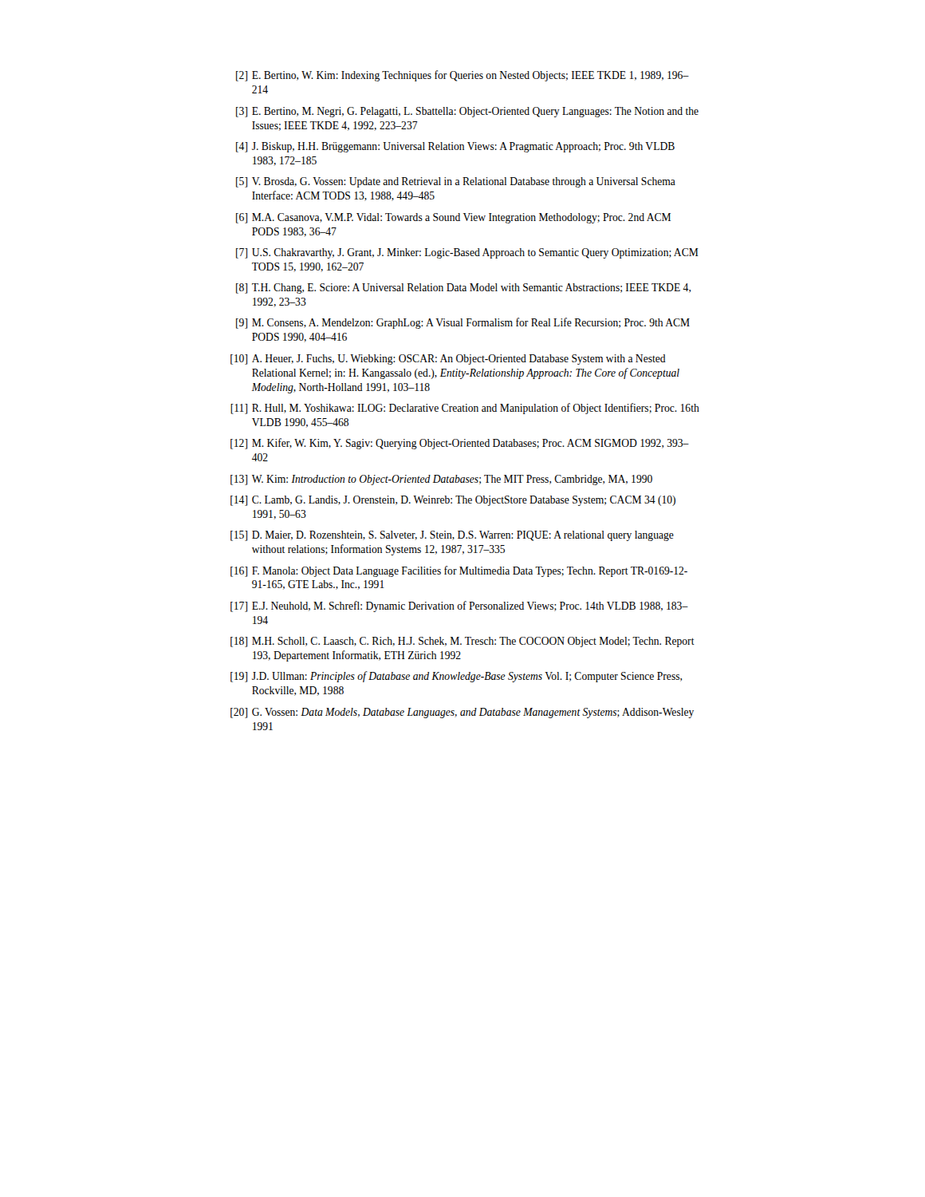[2] E. Bertino, W. Kim: Indexing Techniques for Queries on Nested Objects; IEEE TKDE 1, 1989, 196–214
[3] E. Bertino, M. Negri, G. Pelagatti, L. Sbattella: Object-Oriented Query Languages: The Notion and the Issues; IEEE TKDE 4, 1992, 223–237
[4] J. Biskup, H.H. Brüggemann: Universal Relation Views: A Pragmatic Approach; Proc. 9th VLDB 1983, 172–185
[5] V. Brosda, G. Vossen: Update and Retrieval in a Relational Database through a Universal Schema Interface: ACM TODS 13, 1988, 449–485
[6] M.A. Casanova, V.M.P. Vidal: Towards a Sound View Integration Methodology; Proc. 2nd ACM PODS 1983, 36–47
[7] U.S. Chakravarthy, J. Grant, J. Minker: Logic-Based Approach to Semantic Query Optimization; ACM TODS 15, 1990, 162–207
[8] T.H. Chang, E. Sciore: A Universal Relation Data Model with Semantic Abstractions; IEEE TKDE 4, 1992, 23–33
[9] M. Consens, A. Mendelzon: GraphLog: A Visual Formalism for Real Life Recursion; Proc. 9th ACM PODS 1990, 404–416
[10] A. Heuer, J. Fuchs, U. Wiebking: OSCAR: An Object-Oriented Database System with a Nested Relational Kernel; in: H. Kangassalo (ed.), Entity-Relationship Approach: The Core of Conceptual Modeling, North-Holland 1991, 103–118
[11] R. Hull, M. Yoshikawa: ILOG: Declarative Creation and Manipulation of Object Identifiers; Proc. 16th VLDB 1990, 455–468
[12] M. Kifer, W. Kim, Y. Sagiv: Querying Object-Oriented Databases; Proc. ACM SIGMOD 1992, 393–402
[13] W. Kim: Introduction to Object-Oriented Databases; The MIT Press, Cambridge, MA, 1990
[14] C. Lamb, G. Landis, J. Orenstein, D. Weinreb: The ObjectStore Database System; CACM 34 (10) 1991, 50–63
[15] D. Maier, D. Rozenshtein, S. Salveter, J. Stein, D.S. Warren: PIQUE: A relational query language without relations; Information Systems 12, 1987, 317–335
[16] F. Manola: Object Data Language Facilities for Multimedia Data Types; Techn. Report TR-0169-12-91-165, GTE Labs., Inc., 1991
[17] E.J. Neuhold, M. Schrefl: Dynamic Derivation of Personalized Views; Proc. 14th VLDB 1988, 183–194
[18] M.H. Scholl, C. Laasch, C. Rich, H.J. Schek, M. Tresch: The COCOON Object Model; Techn. Report 193, Departement Informatik, ETH Zürich 1992
[19] J.D. Ullman: Principles of Database and Knowledge-Base Systems Vol. I; Computer Science Press, Rockville, MD, 1988
[20] G. Vossen: Data Models, Database Languages, and Database Management Systems; Addison-Wesley 1991